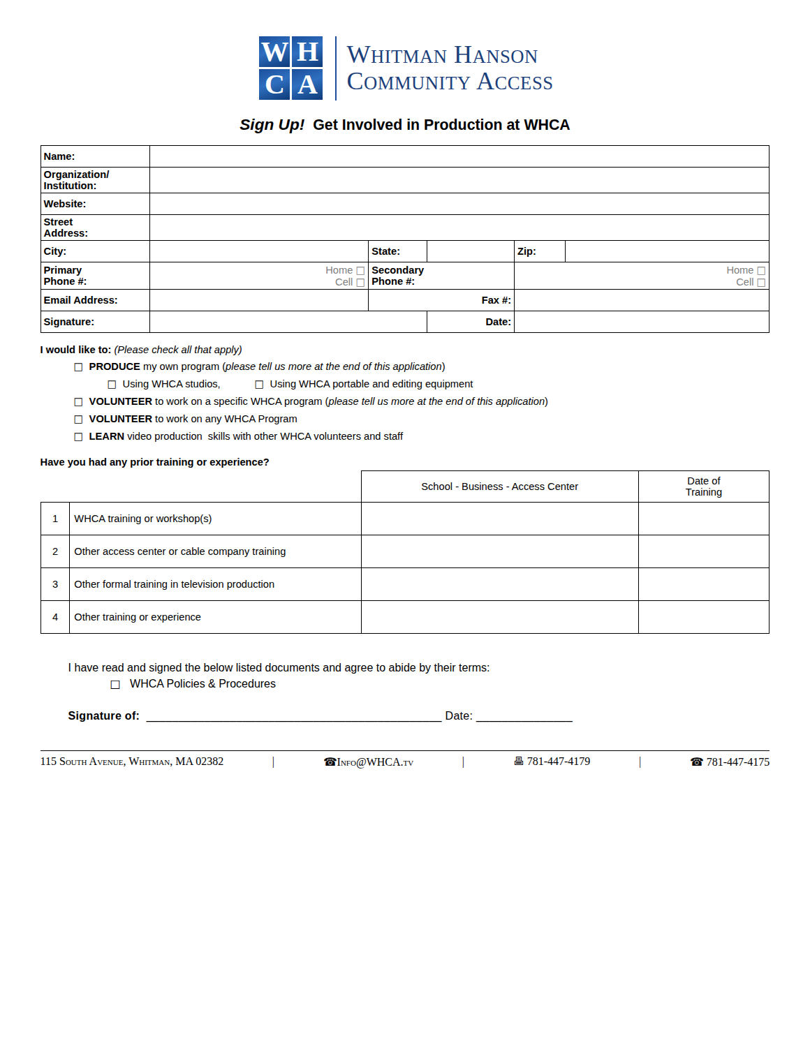W
H
C
A
WHITMAN HANSON
COMMUNITY ACCESS
Sign Up! Get Involved in Production at WHCA
| Name: | |
| Organization/ Institution: | |
| Website: | |
| Street Address: | |
| City: | | State: | | Zip: | |
| Primary Phone #: | Home □ Cell □ | Secondary Phone #: | Home □ Cell □ |
| Email Address: | | Fax #: | |
| Signature: | | Date: | |
I would like to: (Please check all that apply)
□ PRODUCE my own program (please tell us more at the end of this application)
□ Using WHCA studios, □ Using WHCA portable and editing equipment
□ VOLUNTEER to work on a specific WHCA program (please tell us more at the end of this application)
□ VOLUNTEER to work on any WHCA Program
□ LEARN video production skills with other WHCA volunteers and staff
Have you had any prior training or experience?
| | | School - Business - Access Center | Date of Training |
| 1 | WHCA training or workshop(s) | | |
| 2 | Other access center or cable company training | | |
| 3 | Other formal training in television production | | |
| 4 | Other training or experience | | |
I have read and signed the below listed documents and agree to abide by their terms:
□ WHCA Policies & Procedures
Signature of: ______________________________________________ Date: _______________
115 South Avenue, Whitman, MA 02382
|
☎Info@WHCA.tv
|
🖶 781-447-4179
|
☎ 781-447-4175